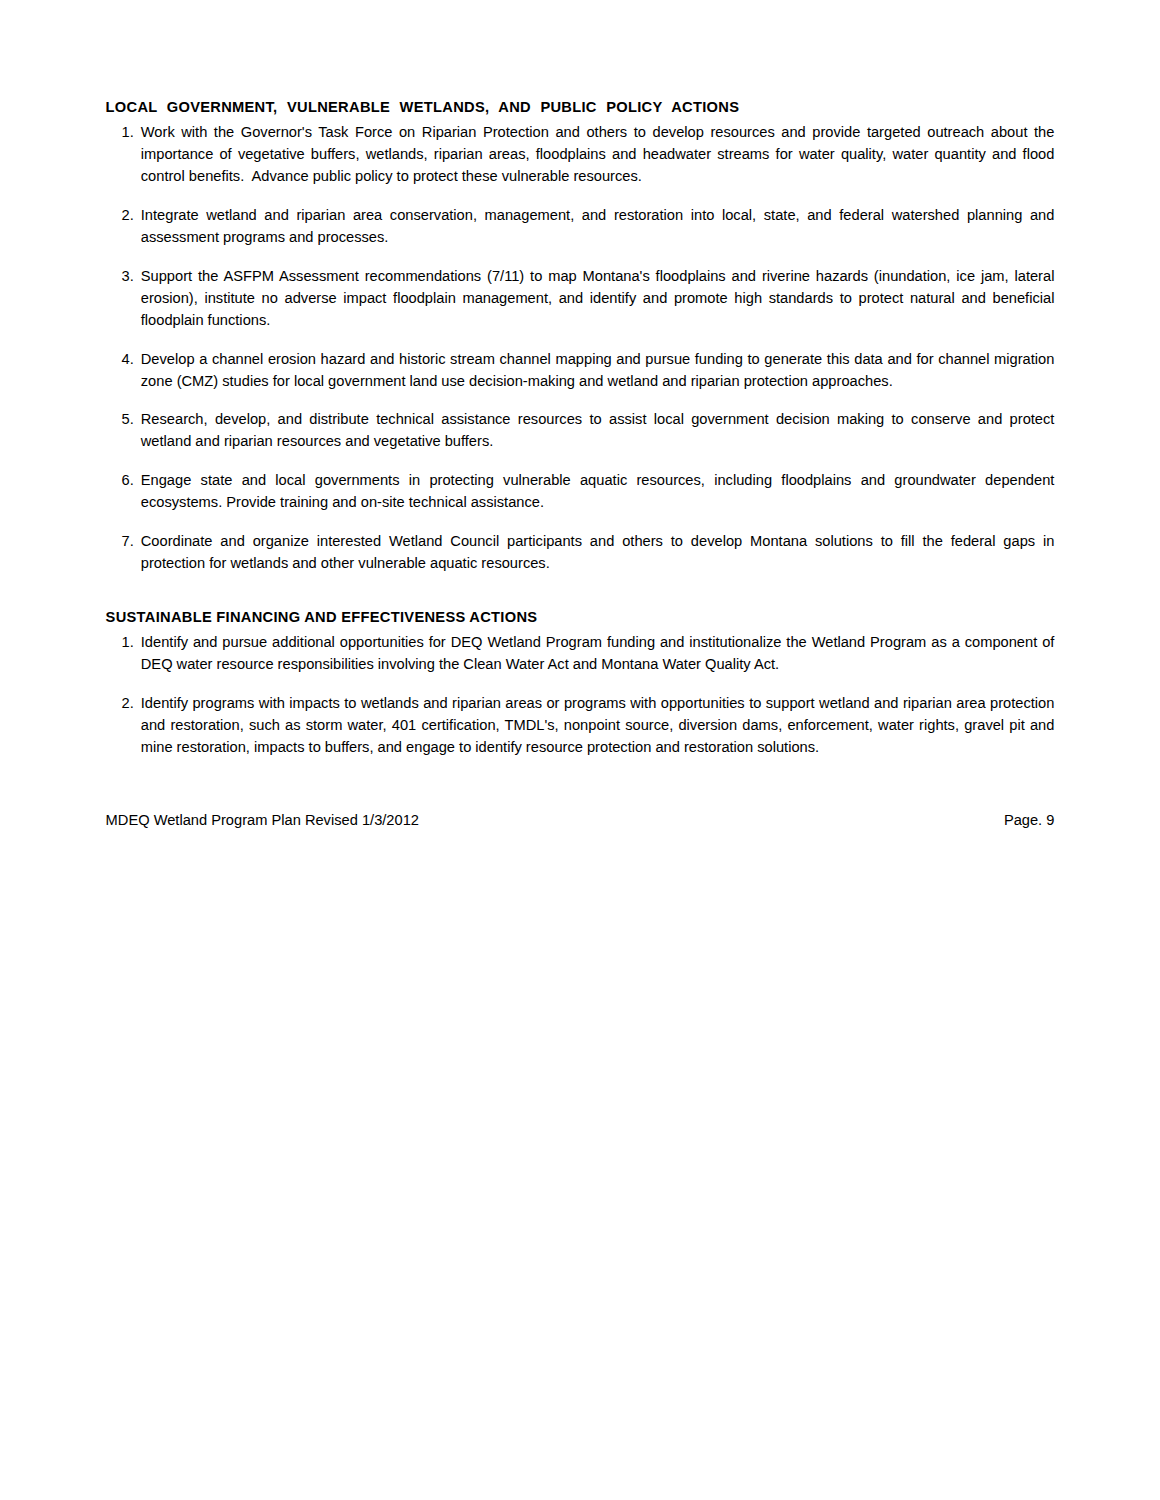LOCAL GOVERNMENT, VULNERABLE WETLANDS, AND PUBLIC POLICY ACTIONS
Work with the Governor's Task Force on Riparian Protection and others to develop resources and provide targeted outreach about the importance of vegetative buffers, wetlands, riparian areas, floodplains and headwater streams for water quality, water quantity and flood control benefits. Advance public policy to protect these vulnerable resources.
Integrate wetland and riparian area conservation, management, and restoration into local, state, and federal watershed planning and assessment programs and processes.
Support the ASFPM Assessment recommendations (7/11) to map Montana's floodplains and riverine hazards (inundation, ice jam, lateral erosion), institute no adverse impact floodplain management, and identify and promote high standards to protect natural and beneficial floodplain functions.
Develop a channel erosion hazard and historic stream channel mapping and pursue funding to generate this data and for channel migration zone (CMZ) studies for local government land use decision-making and wetland and riparian protection approaches.
Research, develop, and distribute technical assistance resources to assist local government decision making to conserve and protect wetland and riparian resources and vegetative buffers.
Engage state and local governments in protecting vulnerable aquatic resources, including floodplains and groundwater dependent ecosystems. Provide training and on-site technical assistance.
Coordinate and organize interested Wetland Council participants and others to develop Montana solutions to fill the federal gaps in protection for wetlands and other vulnerable aquatic resources.
SUSTAINABLE FINANCING AND EFFECTIVENESS ACTIONS
Identify and pursue additional opportunities for DEQ Wetland Program funding and institutionalize the Wetland Program as a component of DEQ water resource responsibilities involving the Clean Water Act and Montana Water Quality Act.
Identify programs with impacts to wetlands and riparian areas or programs with opportunities to support wetland and riparian area protection and restoration, such as storm water, 401 certification, TMDL's, nonpoint source, diversion dams, enforcement, water rights, gravel pit and mine restoration, impacts to buffers, and engage to identify resource protection and restoration solutions.
MDEQ Wetland Program Plan Revised 1/3/2012 Page. 9